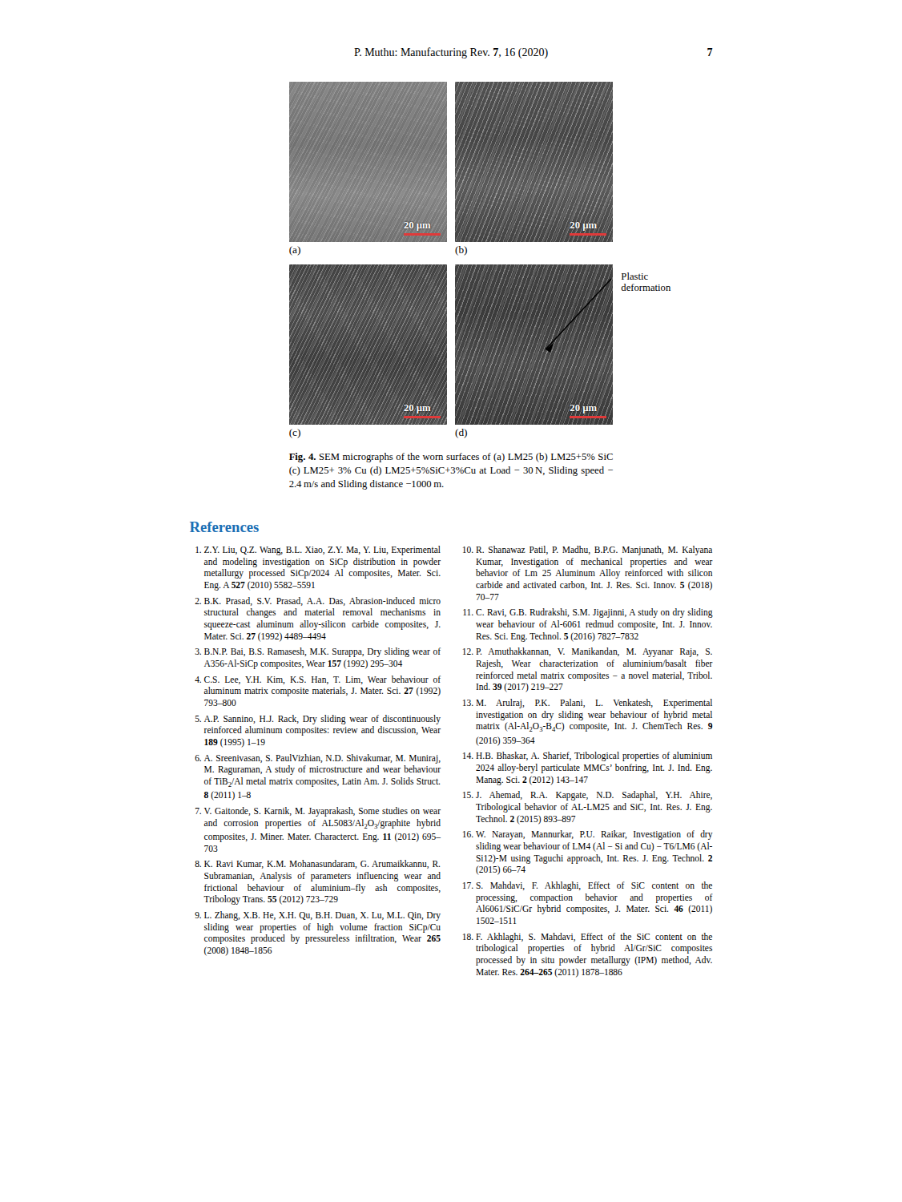P. Muthu: Manufacturing Rev. 7, 16 (2020) 7
20 µm
(a)
20 µm
(b)
20 µm
(c)
20 µm
(d)
Plastic
deformation
Fig. 4. SEM micrographs of the worn surfaces of (a) LM25 (b) LM25+5% SiC (c) LM25+ 3% Cu (d) LM25+5%SiC+3%Cu at Load − 30 N, Sliding speed − 2.4 m/s and Sliding distance −1000 m.
References
Z.Y. Liu, Q.Z. Wang, B.L. Xiao, Z.Y. Ma, Y. Liu, Experimental and modeling investigation on SiCp distribution in powder metallurgy processed SiCp/2024 Al composites, Mater. Sci. Eng. A 527 (2010) 5582–5591
B.K. Prasad, S.V. Prasad, A.A. Das, Abrasion-induced micro structural changes and material removal mechanisms in squeeze-cast aluminum alloy-silicon carbide composites, J. Mater. Sci. 27 (1992) 4489–4494
B.N.P. Bai, B.S. Ramasesh, M.K. Surappa, Dry sliding wear of A356-Al-SiCp composites, Wear 157 (1992) 295–304
C.S. Lee, Y.H. Kim, K.S. Han, T. Lim, Wear behaviour of aluminum matrix composite materials, J. Mater. Sci. 27 (1992) 793–800
A.P. Sannino, H.J. Rack, Dry sliding wear of discontinuously reinforced aluminum composites: review and discussion, Wear 189 (1995) 1–19
A. Sreenivasan, S. PaulVizhian, N.D. Shivakumar, M. Muniraj, M. Raguraman, A study of microstructure and wear behaviour of TiB2/Al metal matrix composites, Latin Am. J. Solids Struct. 8 (2011) 1–8
V. Gaitonde, S. Karnik, M. Jayaprakash, Some studies on wear and corrosion properties of AL5083/Al2 O3/graphite hybrid composites, J. Miner. Mater. Characterct. Eng. 11 (2012) 695–703
K. Ravi Kumar, K.M. Mohanasundaram, G. Arumaikkannu, R. Subramanian, Analysis of parameters influencing wear and frictional behaviour of aluminium–fly ash composites, Tribology Trans. 55 (2012) 723–729
L. Zhang, X.B. He, X.H. Qu, B.H. Duan, X. Lu, M.L. Qin, Dry sliding wear properties of high volume fraction SiCp/Cu composites produced by pressureless infiltration, Wear 265 (2008) 1848–1856
R. Shanawaz Patil, P. Madhu, B.P.G. Manjunath, M. Kalyana Kumar, Investigation of mechanical properties and wear behavior of Lm 25 Aluminum Alloy reinforced with silicon carbide and activated carbon, Int. J. Res. Sci. Innov. 5 (2018) 70–77
C. Ravi, G.B. Rudrakshi, S.M. Jigajinni, A study on dry sliding wear behaviour of Al-6061 redmud composite, Int. J. Innov. Res. Sci. Eng. Technol. 5 (2016) 7827–7832
P. Amuthakkannan, V. Manikandan, M. Ayyanar Raja, S. Rajesh, Wear characterization of aluminium/basalt fiber reinforced metal matrix composites − a novel material, Tribol. Ind. 39 (2017) 219–227
M. Arulraj, P.K. Palani, L. Venkatesh, Experimental investigation on dry sliding wear behaviour of hybrid metal matrix (Al-Al2 O3-B4 C) composite, Int. J. ChemTech Res. 9 (2016) 359–364
H.B. Bhaskar, A. Sharief, Tribological properties of aluminium 2024 alloy-beryl particulate MMCs’ bonfring, Int. J. Ind. Eng. Manag. Sci. 2 (2012) 143–147
J. Ahemad, R.A. Kapgate, N.D. Sadaphal, Y.H. Ahire, Tribological behavior of AL-LM25 and SiC, Int. Res. J. Eng. Technol. 2 (2015) 893–897
W. Narayan, Mannurkar, P.U. Raikar, Investigation of dry sliding wear behaviour of LM4 (Al − Si and Cu) − T6/LM6 (Al-Si12)-M using Taguchi approach, Int. Res. J. Eng. Technol. 2 (2015) 66–74
S. Mahdavi, F. Akhlaghi, Effect of SiC content on the processing, compaction behavior and properties of Al6061/SiC/Gr hybrid composites, J. Mater. Sci. 46 (2011) 1502–1511
F. Akhlaghi, S. Mahdavi, Effect of the SiC content on the tribological properties of hybrid Al/Gr/SiC composites processed by in situ powder metallurgy (IPM) method, Adv. Mater. Res. 264–265 (2011) 1878–1886